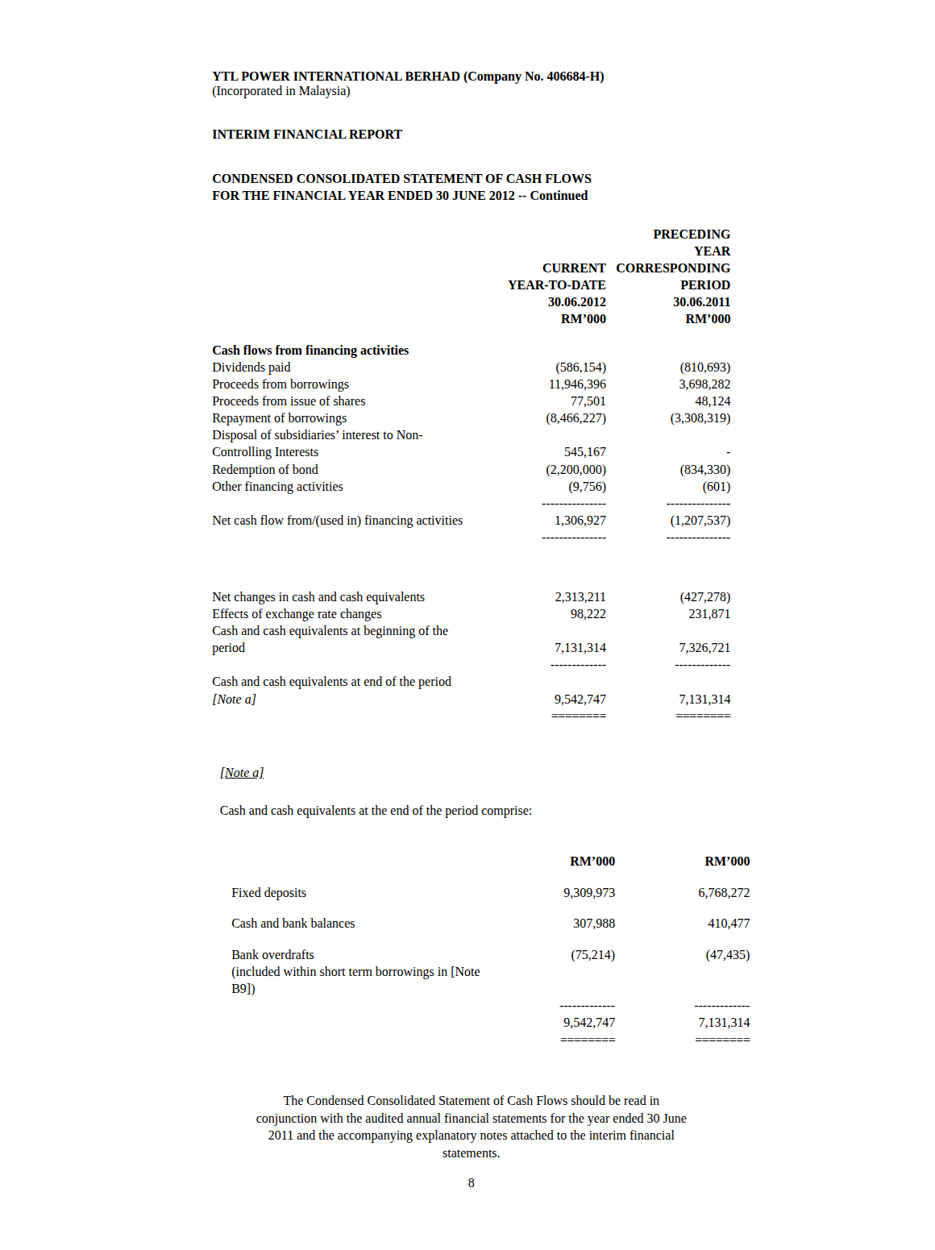YTL POWER INTERNATIONAL BERHAD (Company No. 406684-H)
(Incorporated in Malaysia)
INTERIM FINANCIAL REPORT
CONDENSED CONSOLIDATED STATEMENT OF CASH FLOWS
FOR THE FINANCIAL YEAR ENDED 30 JUNE 2012 -- Continued
| | | PRECEDING |
| | | YEAR |
| | CURRENT | CORRESPONDING |
| | YEAR-TO-DATE | PERIOD |
| | 30.06.2012 | 30.06.2011 |
| | RM’000 | RM’000 |
| Cash flows from financing activities | | |
| Dividends paid | (586,154) | (810,693) |
| Proceeds from borrowings | 11,946,396 | 3,698,282 |
| Proceeds from issue of shares | 77,501 | 48,124 |
| Repayment of borrowings | (8,466,227) | (3,308,319) |
| Disposal of subsidiaries’ interest to Non-Controlling Interests | 545,167 | - |
| Redemption of bond | (2,200,000) | (834,330) |
| Other financing activities | (9,756) | (601) |
| | --------------- | --------------- |
| Net cash flow from/(used in) financing activities | 1,306,927 | (1,207,537) |
| | --------------- | --------------- |
| Net changes in cash and cash equivalents | 2,313,211 | (427,278) |
| Effects of exchange rate changes | 98,222 | 231,871 |
| Cash and cash equivalents at beginning of the period | 7,131,314 | 7,326,721 |
| | ------------- | ------------- |
| Cash and cash equivalents at end of the period [Note a] | 9,542,747 | 7,131,314 |
| | ======== | ======== |
[Note a]
Cash and cash equivalents at the end of the period comprise:
| | RM’000 | RM’000 |
| Fixed deposits | 9,309,973 | 6,768,272 |
| Cash and bank balances | 307,988 | 410,477 |
| Bank overdrafts | (75,214) | (47,435) |
| (included within short term borrowings in [Note B9]) | | |
| | ------------- | ------------- |
| | 9,542,747 | 7,131,314 |
| | ======== | ======== |
The Condensed Consolidated Statement of Cash Flows should be read in conjunction with the audited annual financial statements for the year ended 30 June 2011 and the accompanying explanatory notes attached to the interim financial statements.
8